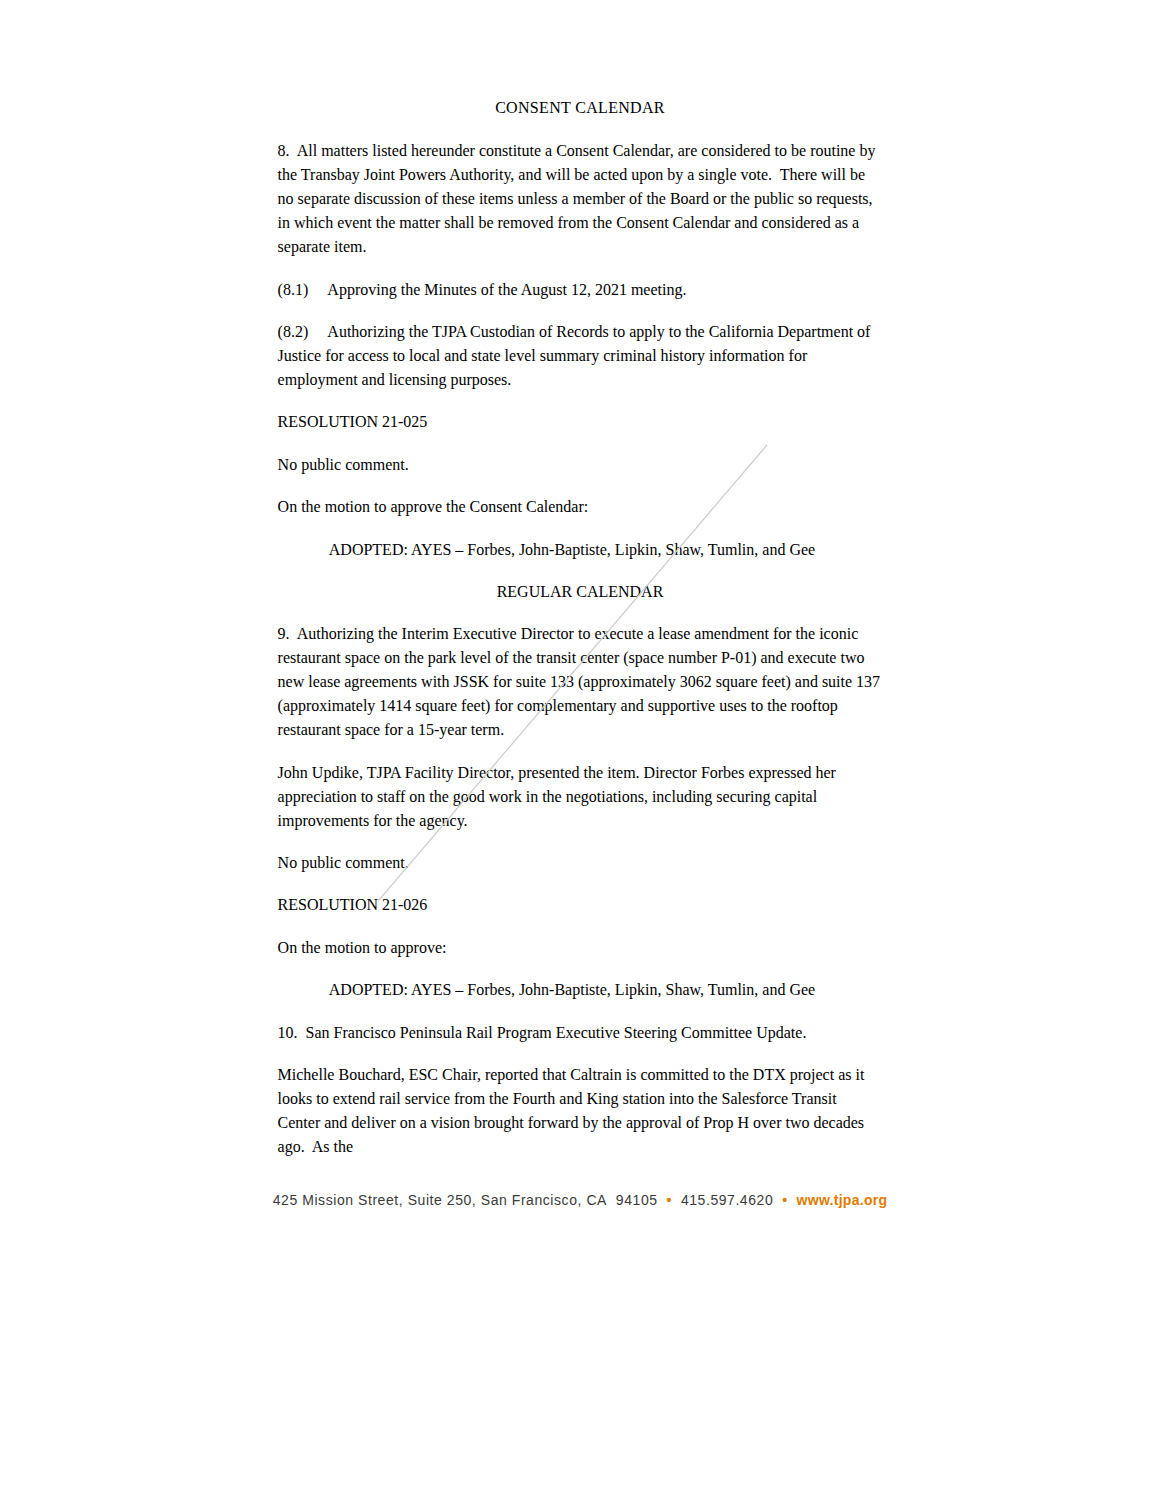CONSENT CALENDAR
8. All matters listed hereunder constitute a Consent Calendar, are considered to be routine by the Transbay Joint Powers Authority, and will be acted upon by a single vote. There will be no separate discussion of these items unless a member of the Board or the public so requests, in which event the matter shall be removed from the Consent Calendar and considered as a separate item.
(8.1) Approving the Minutes of the August 12, 2021 meeting.
(8.2) Authorizing the TJPA Custodian of Records to apply to the California Department of Justice for access to local and state level summary criminal history information for employment and licensing purposes.
RESOLUTION 21-025
No public comment.
On the motion to approve the Consent Calendar:
ADOPTED: AYES – Forbes, John-Baptiste, Lipkin, Shaw, Tumlin, and Gee
REGULAR CALENDAR
9. Authorizing the Interim Executive Director to execute a lease amendment for the iconic restaurant space on the park level of the transit center (space number P-01) and execute two new lease agreements with JSSK for suite 133 (approximately 3062 square feet) and suite 137 (approximately 1414 square feet) for complementary and supportive uses to the rooftop restaurant space for a 15-year term.
John Updike, TJPA Facility Director, presented the item. Director Forbes expressed her appreciation to staff on the good work in the negotiations, including securing capital improvements for the agency.
No public comment.
RESOLUTION 21-026
On the motion to approve:
ADOPTED: AYES – Forbes, John-Baptiste, Lipkin, Shaw, Tumlin, and Gee
10. San Francisco Peninsula Rail Program Executive Steering Committee Update.
Michelle Bouchard, ESC Chair, reported that Caltrain is committed to the DTX project as it looks to extend rail service from the Fourth and King station into the Salesforce Transit Center and deliver on a vision brought forward by the approval of Prop H over two decades ago. As the
425 Mission Street, Suite 250, San Francisco, CA 94105 • 415.597.4620 • www.tjpa.org